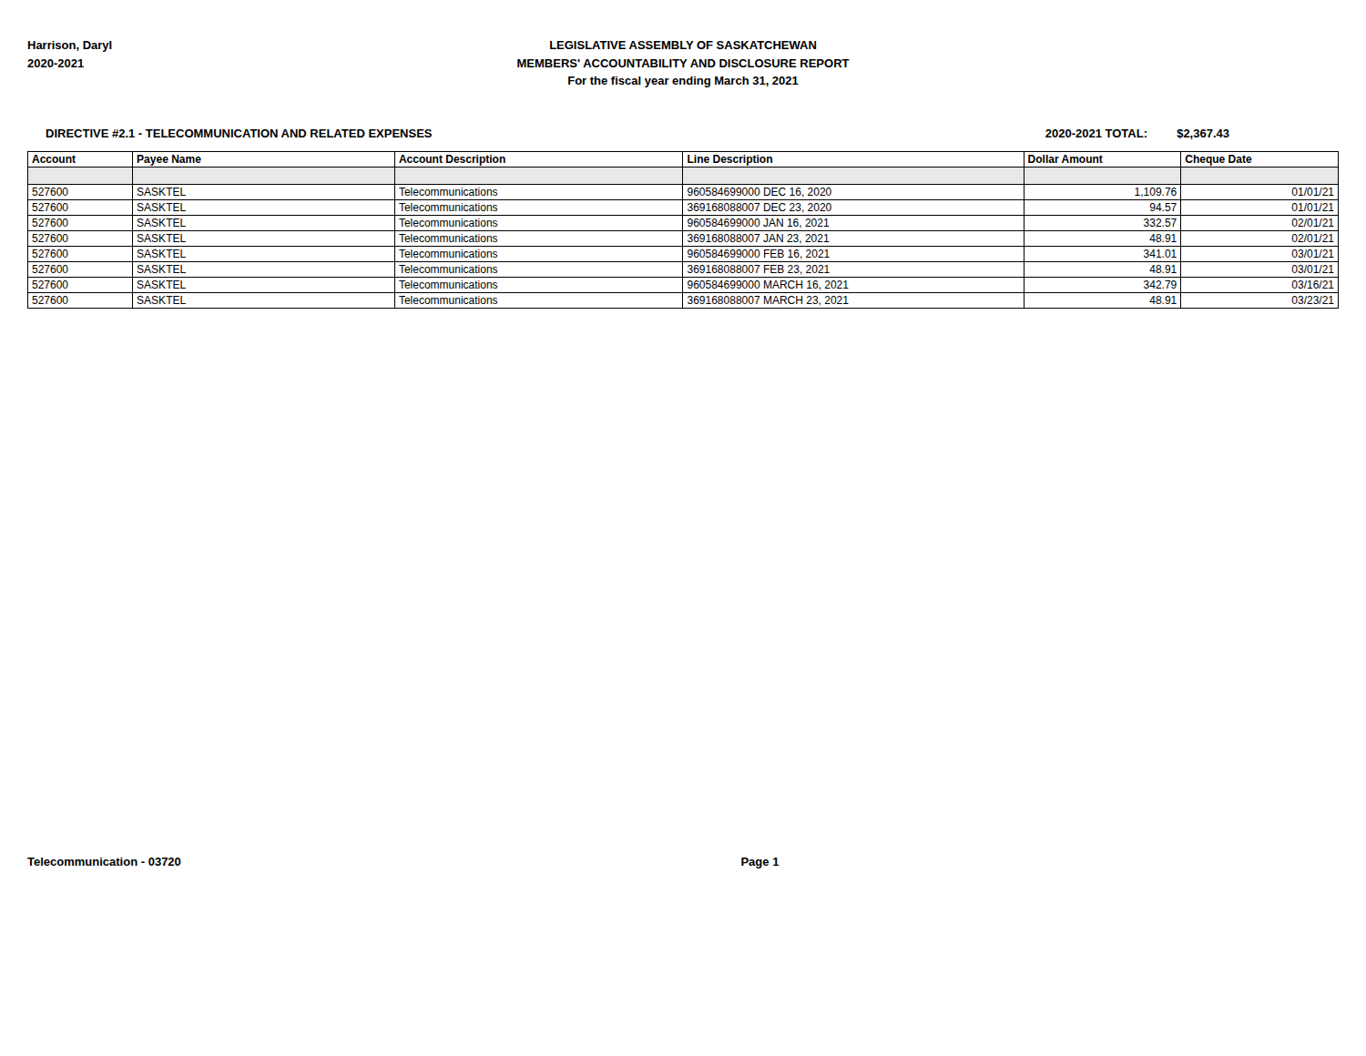Harrison, Daryl
2020-2021
LEGISLATIVE ASSEMBLY OF SASKATCHEWAN
MEMBERS' ACCOUNTABILITY AND DISCLOSURE REPORT
For the fiscal year ending March 31, 2021
DIRECTIVE #2.1 - TELECOMMUNICATION AND RELATED EXPENSES
2020-2021 TOTAL:$2,367.43
| Account | Payee Name | Account Description | Line Description | Dollar Amount | Cheque Date |
| --- | --- | --- | --- | --- | --- |
| 527600 | SASKTEL | Telecommunications | 960584699000 DEC 16, 2020 | 1,109.76 | 01/01/21 |
| 527600 | SASKTEL | Telecommunications | 369168088007 DEC 23, 2020 | 94.57 | 01/01/21 |
| 527600 | SASKTEL | Telecommunications | 960584699000 JAN 16, 2021 | 332.57 | 02/01/21 |
| 527600 | SASKTEL | Telecommunications | 369168088007 JAN 23, 2021 | 48.91 | 02/01/21 |
| 527600 | SASKTEL | Telecommunications | 960584699000 FEB 16, 2021 | 341.01 | 03/01/21 |
| 527600 | SASKTEL | Telecommunications | 369168088007 FEB 23, 2021 | 48.91 | 03/01/21 |
| 527600 | SASKTEL | Telecommunications | 960584699000 MARCH 16, 2021 | 342.79 | 03/16/21 |
| 527600 | SASKTEL | Telecommunications | 369168088007 MARCH 23, 2021 | 48.91 | 03/23/21 |
Telecommunication - 03720
Page 1